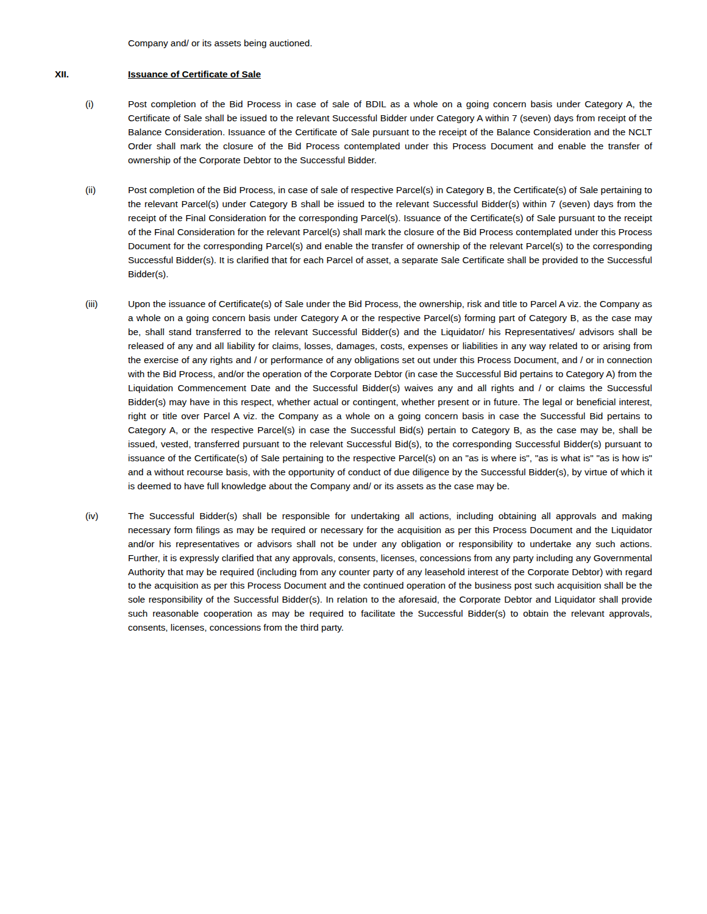Company and/ or its assets being auctioned.
XII. Issuance of Certificate of Sale
(i)
Post completion of the Bid Process in case of sale of BDIL as a whole on a going concern basis under Category A, the Certificate of Sale shall be issued to the relevant Successful Bidder under Category A within 7 (seven) days from receipt of the Balance Consideration. Issuance of the Certificate of Sale pursuant to the receipt of the Balance Consideration and the NCLT Order shall mark the closure of the Bid Process contemplated under this Process Document and enable the transfer of ownership of the Corporate Debtor to the Successful Bidder.
(ii)
Post completion of the Bid Process, in case of sale of respective Parcel(s) in Category B, the Certificate(s) of Sale pertaining to the relevant Parcel(s) under Category B shall be issued to the relevant Successful Bidder(s) within 7 (seven) days from the receipt of the Final Consideration for the corresponding Parcel(s). Issuance of the Certificate(s) of Sale pursuant to the receipt of the Final Consideration for the relevant Parcel(s) shall mark the closure of the Bid Process contemplated under this Process Document for the corresponding Parcel(s) and enable the transfer of ownership of the relevant Parcel(s) to the corresponding Successful Bidder(s). It is clarified that for each Parcel of asset, a separate Sale Certificate shall be provided to the Successful Bidder(s).
(iii)
Upon the issuance of Certificate(s) of Sale under the Bid Process, the ownership, risk and title to Parcel A viz. the Company as a whole on a going concern basis under Category A or the respective Parcel(s) forming part of Category B, as the case may be, shall stand transferred to the relevant Successful Bidder(s) and the Liquidator/ his Representatives/ advisors shall be released of any and all liability for claims, losses, damages, costs, expenses or liabilities in any way related to or arising from the exercise of any rights and / or performance of any obligations set out under this Process Document, and / or in connection with the Bid Process, and/or the operation of the Corporate Debtor (in case the Successful Bid pertains to Category A) from the Liquidation Commencement Date and the Successful Bidder(s) waives any and all rights and / or claims the Successful Bidder(s) may have in this respect, whether actual or contingent, whether present or in future. The legal or beneficial interest, right or title over Parcel A viz. the Company as a whole on a going concern basis in case the Successful Bid pertains to Category A, or the respective Parcel(s) in case the Successful Bid(s) pertain to Category B, as the case may be, shall be issued, vested, transferred pursuant to the relevant Successful Bid(s), to the corresponding Successful Bidder(s) pursuant to issuance of the Certificate(s) of Sale pertaining to the respective Parcel(s) on an "as is where is", "as is what is" "as is how is" and a without recourse basis, with the opportunity of conduct of due diligence by the Successful Bidder(s), by virtue of which it is deemed to have full knowledge about the Company and/ or its assets as the case may be.
(iv)
The Successful Bidder(s) shall be responsible for undertaking all actions, including obtaining all approvals and making necessary form filings as may be required or necessary for the acquisition as per this Process Document and the Liquidator and/or his representatives or advisors shall not be under any obligation or responsibility to undertake any such actions. Further, it is expressly clarified that any approvals, consents, licenses, concessions from any party including any Governmental Authority that may be required (including from any counter party of any leasehold interest of the Corporate Debtor) with regard to the acquisition as per this Process Document and the continued operation of the business post such acquisition shall be the sole responsibility of the Successful Bidder(s). In relation to the aforesaid, the Corporate Debtor and Liquidator shall provide such reasonable cooperation as may be required to facilitate the Successful Bidder(s) to obtain the relevant approvals, consents, licenses, concessions from the third party.